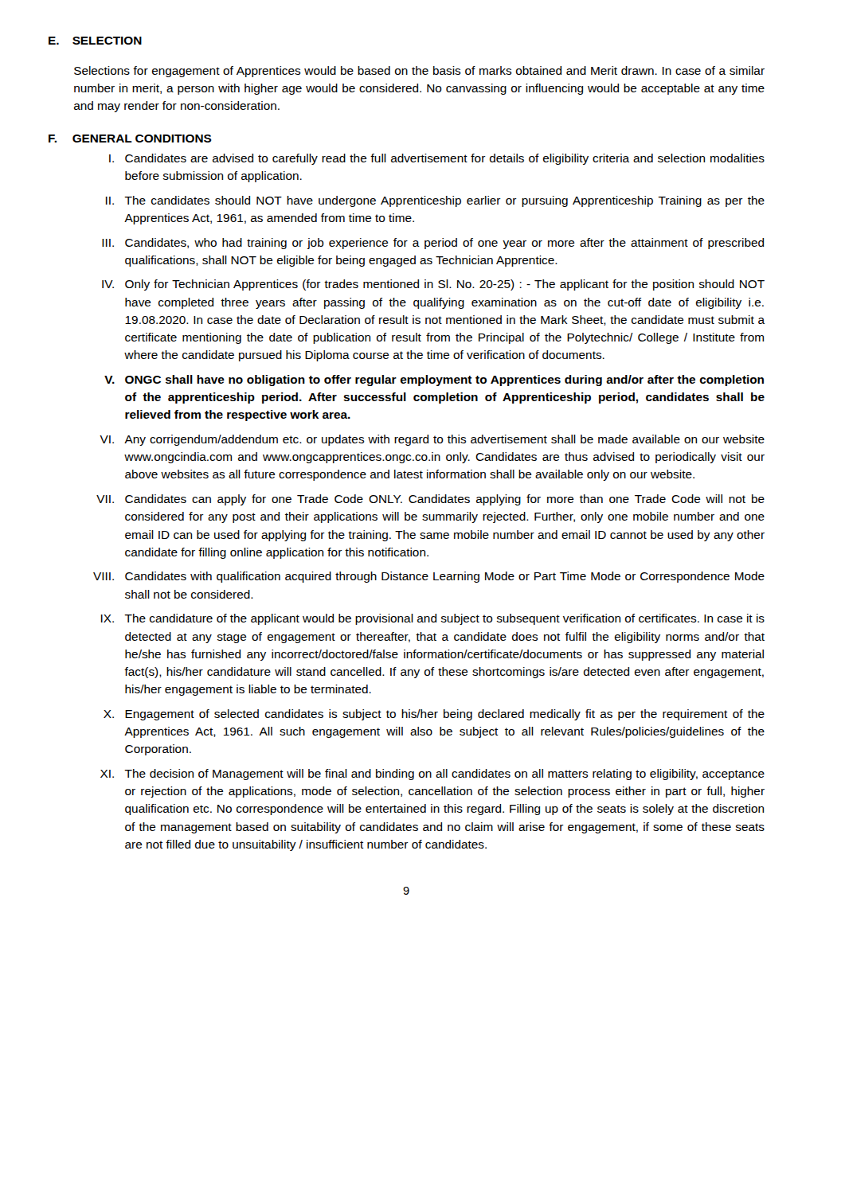E. SELECTION
Selections for engagement of Apprentices would be based on the basis of marks obtained and Merit drawn. In case of a similar number in merit, a person with higher age would be considered. No canvassing or influencing would be acceptable at any time and may render for non-consideration.
F. GENERAL CONDITIONS
I. Candidates are advised to carefully read the full advertisement for details of eligibility criteria and selection modalities before submission of application.
II. The candidates should NOT have undergone Apprenticeship earlier or pursuing Apprenticeship Training as per the Apprentices Act, 1961, as amended from time to time.
III. Candidates, who had training or job experience for a period of one year or more after the attainment of prescribed qualifications, shall NOT be eligible for being engaged as Technician Apprentice.
IV. Only for Technician Apprentices (for trades mentioned in Sl. No. 20-25) : - The applicant for the position should NOT have completed three years after passing of the qualifying examination as on the cut-off date of eligibility i.e. 19.08.2020. In case the date of Declaration of result is not mentioned in the Mark Sheet, the candidate must submit a certificate mentioning the date of publication of result from the Principal of the Polytechnic/ College / Institute from where the candidate pursued his Diploma course at the time of verification of documents.
V. ONGC shall have no obligation to offer regular employment to Apprentices during and/or after the completion of the apprenticeship period. After successful completion of Apprenticeship period, candidates shall be relieved from the respective work area.
VI. Any corrigendum/addendum etc. or updates with regard to this advertisement shall be made available on our website www.ongcindia.com and www.ongcapprentices.ongc.co.in only. Candidates are thus advised to periodically visit our above websites as all future correspondence and latest information shall be available only on our website.
VII. Candidates can apply for one Trade Code ONLY. Candidates applying for more than one Trade Code will not be considered for any post and their applications will be summarily rejected. Further, only one mobile number and one email ID can be used for applying for the training. The same mobile number and email ID cannot be used by any other candidate for filling online application for this notification.
VIII. Candidates with qualification acquired through Distance Learning Mode or Part Time Mode or Correspondence Mode shall not be considered.
IX. The candidature of the applicant would be provisional and subject to subsequent verification of certificates. In case it is detected at any stage of engagement or thereafter, that a candidate does not fulfil the eligibility norms and/or that he/she has furnished any incorrect/doctored/false information/certificate/documents or has suppressed any material fact(s), his/her candidature will stand cancelled. If any of these shortcomings is/are detected even after engagement, his/her engagement is liable to be terminated.
X. Engagement of selected candidates is subject to his/her being declared medically fit as per the requirement of the Apprentices Act, 1961. All such engagement will also be subject to all relevant Rules/policies/guidelines of the Corporation.
XI. The decision of Management will be final and binding on all candidates on all matters relating to eligibility, acceptance or rejection of the applications, mode of selection, cancellation of the selection process either in part or full, higher qualification etc. No correspondence will be entertained in this regard. Filling up of the seats is solely at the discretion of the management based on suitability of candidates and no claim will arise for engagement, if some of these seats are not filled due to unsuitability / insufficient number of candidates.
9